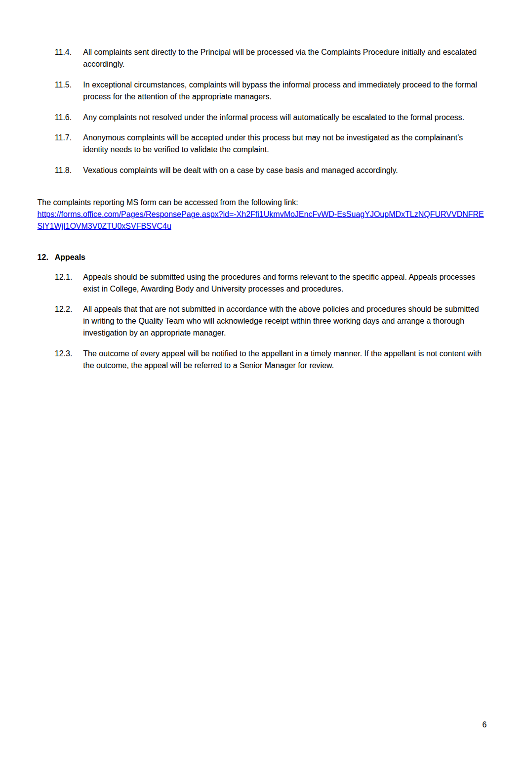11.4. All complaints sent directly to the Principal will be processed via the Complaints Procedure initially and escalated accordingly.
11.5. In exceptional circumstances, complaints will bypass the informal process and immediately proceed to the formal process for the attention of the appropriate managers.
11.6. Any complaints not resolved under the informal process will automatically be escalated to the formal process.
11.7. Anonymous complaints will be accepted under this process but may not be investigated as the complainant’s identity needs to be verified to validate the complaint.
11.8. Vexatious complaints will be dealt with on a case by case basis and managed accordingly.
The complaints reporting MS form can be accessed from the following link:
https://forms.office.com/Pages/ResponsePage.aspx?id=-Xh2Ffi1UkmvMoJEncFvWD-EsSuagYJOupMDxTLzNQFURVVDNFRESlY1WjI1OVM3V0ZTU0xSVFBSVC4u
12. Appeals
12.1. Appeals should be submitted using the procedures and forms relevant to the specific appeal. Appeals processes exist in College, Awarding Body and University processes and procedures.
12.2. All appeals that that are not submitted in accordance with the above policies and procedures should be submitted in writing to the Quality Team who will acknowledge receipt within three working days and arrange a thorough investigation by an appropriate manager.
12.3. The outcome of every appeal will be notified to the appellant in a timely manner. If the appellant is not content with the outcome, the appeal will be referred to a Senior Manager for review.
6